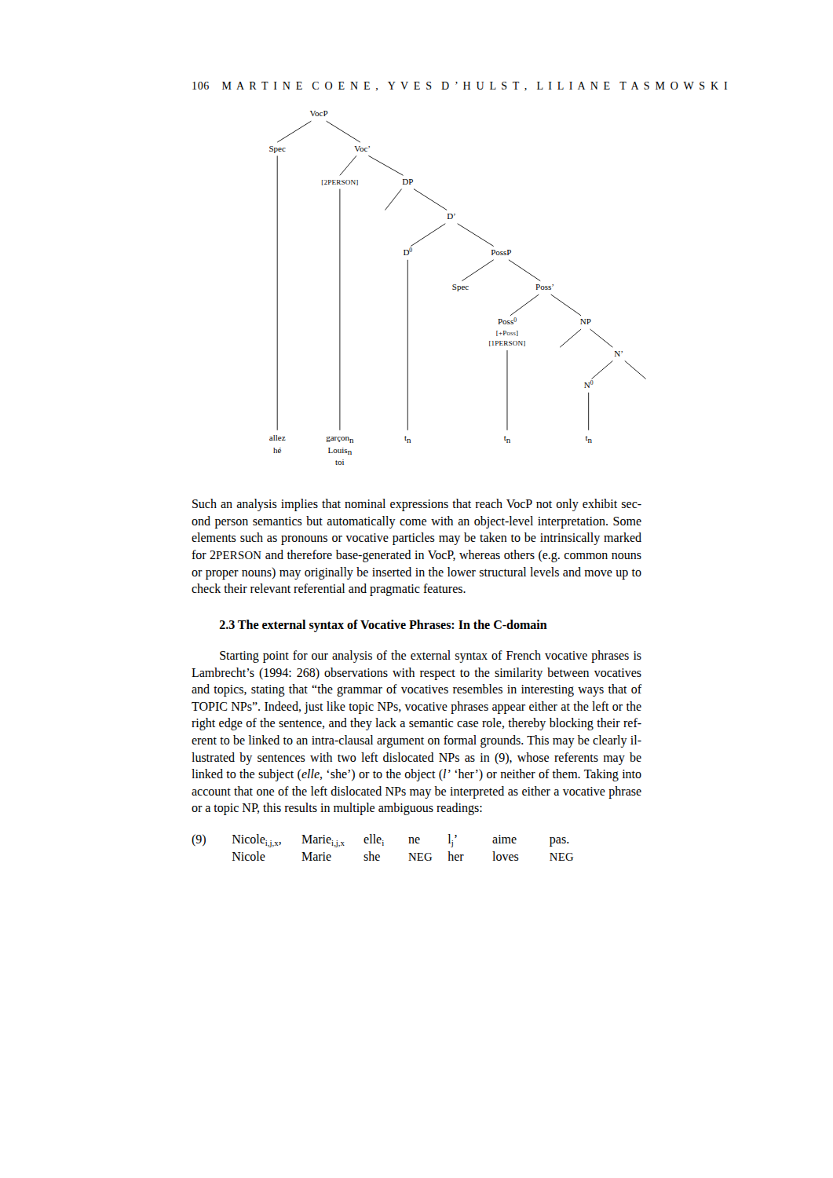106 M A R T I N E C O E N E , Y V E S D ’ H U L S T , L I L I A N E T A S M O W S K I
VocP Spec Voc' Spec Voc’ [2PERSON] DP D’ D0 PossP Spec Poss' Spec Poss’ Poss0 [+Poss] [1PERSON] NP N’ N0 allez hé garçonn Louisn toi tn tn tn
Such an analysis implies that nominal expressions that reach VocP not only exhibit second person semantics but automatically come with an object-level interpretation. Some elements such as pronouns or vocative particles may be taken to be intrinsically marked for 2PERSON and therefore base-generated in VocP, whereas others (e.g. common nouns or proper nouns) may originally be inserted in the lower structural levels and move up to check their relevant referential and pragmatic features.
2.3 The external syntax of Vocative Phrases: In the C-domain
Starting point for our analysis of the external syntax of French vocative phrases is Lambrecht’s (1994: 268) observations with respect to the similarity between vocatives and topics, stating that “the grammar of vocatives resembles in interesting ways that of TOPIC NPs”. Indeed, just like topic NPs, vocative phrases appear either at the left or the right edge of the sentence, and they lack a semantic case role, thereby blocking their referent to be linked to an intra-clausal argument on formal grounds. This may be clearly illustrated by sentences with two left dislocated NPs as in (9), whose referents may be linked to the subject (elle, ‘she’) or to the object (l’ ‘her’) or neither of them. Taking into account that one of the left dislocated NPs may be interpreted as either a vocative phrase or a topic NP, this results in multiple ambiguous readings:
(9)
Nicolei,j,x, Mariei,j,x ellei ne lj’ aime pas.
Nicole Marie she NEG her loves NEG